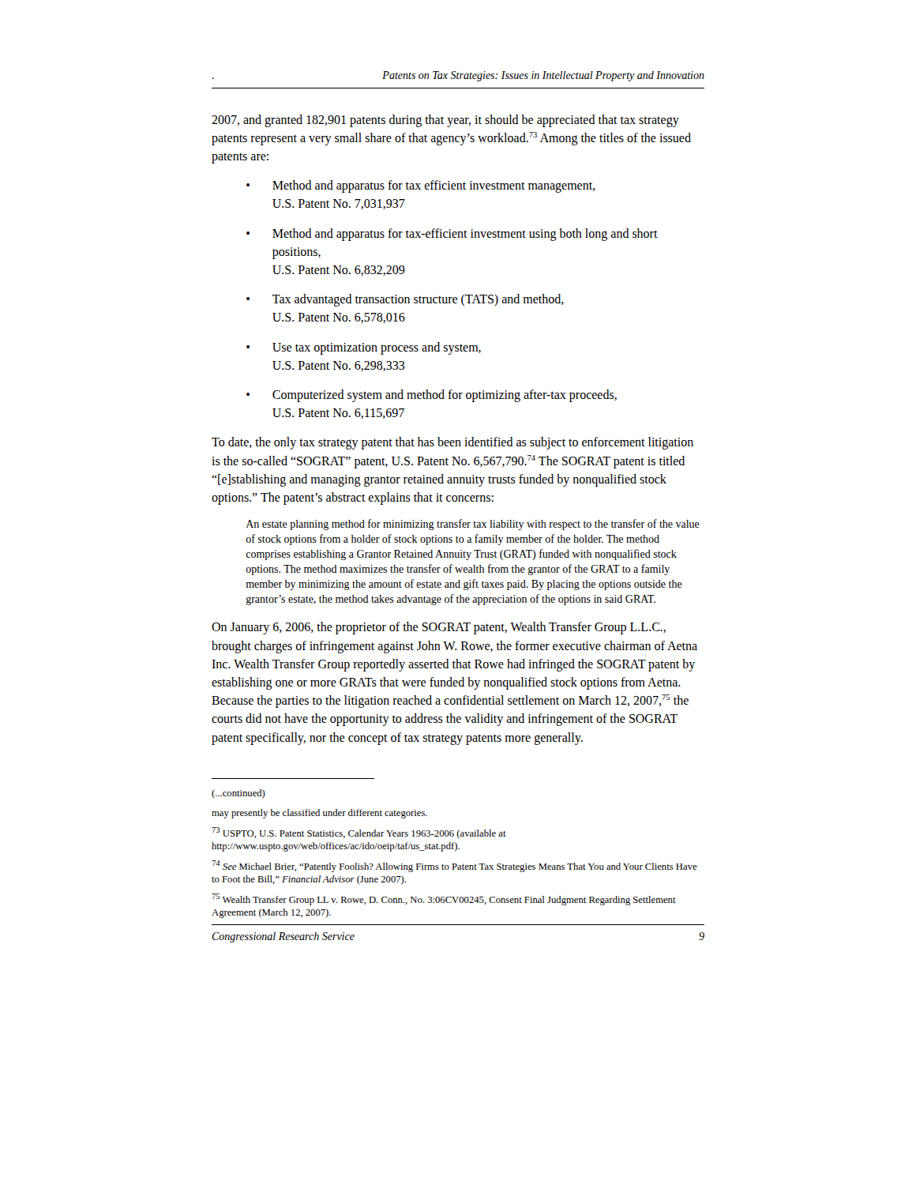. Patents on Tax Strategies: Issues in Intellectual Property and Innovation
2007, and granted 182,901 patents during that year, it should be appreciated that tax strategy patents represent a very small share of that agency’s workload.73 Among the titles of the issued patents are:
Method and apparatus for tax efficient investment management,
U.S. Patent No. 7,031,937
Method and apparatus for tax-efficient investment using both long and short positions,
U.S. Patent No. 6,832,209
Tax advantaged transaction structure (TATS) and method,
U.S. Patent No. 6,578,016
Use tax optimization process and system,
U.S. Patent No. 6,298,333
Computerized system and method for optimizing after-tax proceeds,
U.S. Patent No. 6,115,697
To date, the only tax strategy patent that has been identified as subject to enforcement litigation is the so-called “SOGRAT” patent, U.S. Patent No. 6,567,790.74 The SOGRAT patent is titled “[e]stablishing and managing grantor retained annuity trusts funded by nonqualified stock options.” The patent’s abstract explains that it concerns:
An estate planning method for minimizing transfer tax liability with respect to the transfer of the value of stock options from a holder of stock options to a family member of the holder. The method comprises establishing a Grantor Retained Annuity Trust (GRAT) funded with nonqualified stock options. The method maximizes the transfer of wealth from the grantor of the GRAT to a family member by minimizing the amount of estate and gift taxes paid. By placing the options outside the grantor’s estate, the method takes advantage of the appreciation of the options in said GRAT.
On January 6, 2006, the proprietor of the SOGRAT patent, Wealth Transfer Group L.L.C., brought charges of infringement against John W. Rowe, the former executive chairman of Aetna Inc. Wealth Transfer Group reportedly asserted that Rowe had infringed the SOGRAT patent by establishing one or more GRATs that were funded by nonqualified stock options from Aetna. Because the parties to the litigation reached a confidential settlement on March 12, 2007,75 the courts did not have the opportunity to address the validity and infringement of the SOGRAT patent specifically, nor the concept of tax strategy patents more generally.
(...continued)
may presently be classified under different categories.
73 USPTO, U.S. Patent Statistics, Calendar Years 1963-2006 (available at http://www.uspto.gov/web/offices/ac/ido/oeip/taf/us_stat.pdf).
74 See Michael Brier, “Patently Foolish? Allowing Firms to Patent Tax Strategies Means That You and Your Clients Have to Foot the Bill,” Financial Advisor (June 2007).
75 Wealth Transfer Group LL v. Rowe, D. Conn., No. 3:06CV00245, Consent Final Judgment Regarding Settlement Agreement (March 12, 2007).
Congressional Research Service 9